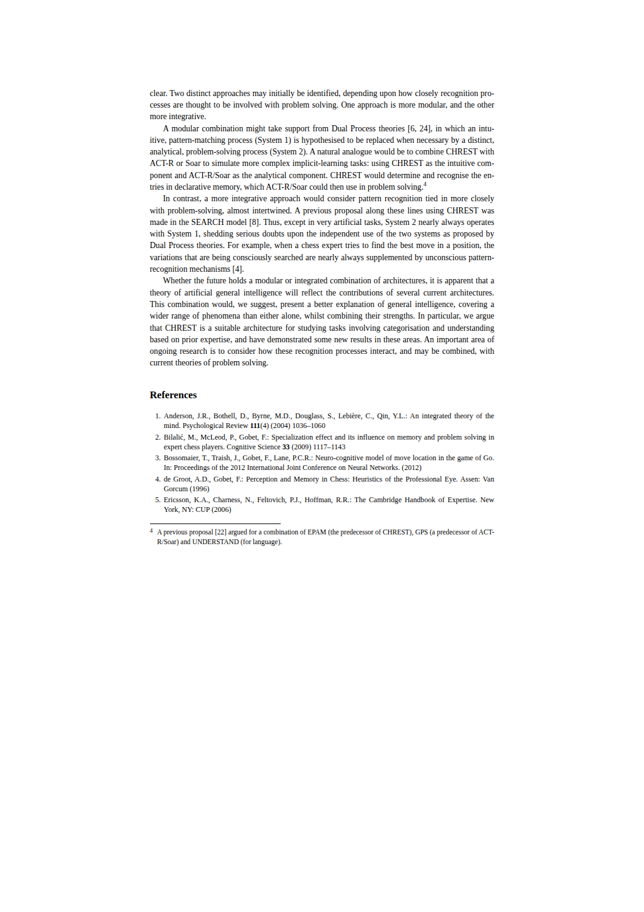clear. Two distinct approaches may initially be identified, depending upon how closely recognition processes are thought to be involved with problem solving. One approach is more modular, and the other more integrative.
A modular combination might take support from Dual Process theories [6, 24], in which an intuitive, pattern-matching process (System 1) is hypothesised to be replaced when necessary by a distinct, analytical, problem-solving process (System 2). A natural analogue would be to combine CHREST with ACT-R or Soar to simulate more complex implicit-learning tasks: using CHREST as the intuitive component and ACT-R/Soar as the analytical component. CHREST would determine and recognise the entries in declarative memory, which ACT-R/Soar could then use in problem solving.4
In contrast, a more integrative approach would consider pattern recognition tied in more closely with problem-solving, almost intertwined. A previous proposal along these lines using CHREST was made in the SEARCH model [8]. Thus, except in very artificial tasks, System 2 nearly always operates with System 1, shedding serious doubts upon the independent use of the two systems as proposed by Dual Process theories. For example, when a chess expert tries to find the best move in a position, the variations that are being consciously searched are nearly always supplemented by unconscious pattern-recognition mechanisms [4].
Whether the future holds a modular or integrated combination of architectures, it is apparent that a theory of artificial general intelligence will reflect the contributions of several current architectures. This combination would, we suggest, present a better explanation of general intelligence, covering a wider range of phenomena than either alone, whilst combining their strengths. In particular, we argue that CHREST is a suitable architecture for studying tasks involving categorisation and understanding based on prior expertise, and have demonstrated some new results in these areas. An important area of ongoing research is to consider how these recognition processes interact, and may be combined, with current theories of problem solving.
References
Anderson, J.R., Bothell, D., Byrne, M.D., Douglass, S., Lebière, C., Qin, Y.L.: An integrated theory of the mind. Psychological Review 111(4) (2004) 1036–1060
Bilalić, M., McLeod, P., Gobet, F.: Specialization effect and its influence on memory and problem solving in expert chess players. Cognitive Science 33 (2009) 1117–1143
Bossomaier, T., Traish, J., Gobet, F., Lane, P.C.R.: Neuro-cognitive model of move location in the game of Go. In: Proceedings of the 2012 International Joint Conference on Neural Networks. (2012)
de Groot, A.D., Gobet, F.: Perception and Memory in Chess: Heuristics of the Professional Eye. Assen: Van Gorcum (1996)
Ericsson, K.A., Charness, N., Feltovich, P.J., Hoffman, R.R.: The Cambridge Handbook of Expertise. New York, NY: CUP (2006)
4 A previous proposal [22] argued for a combination of EPAM (the predecessor of CHREST), GPS (a predecessor of ACT-R/Soar) and UNDERSTAND (for language).